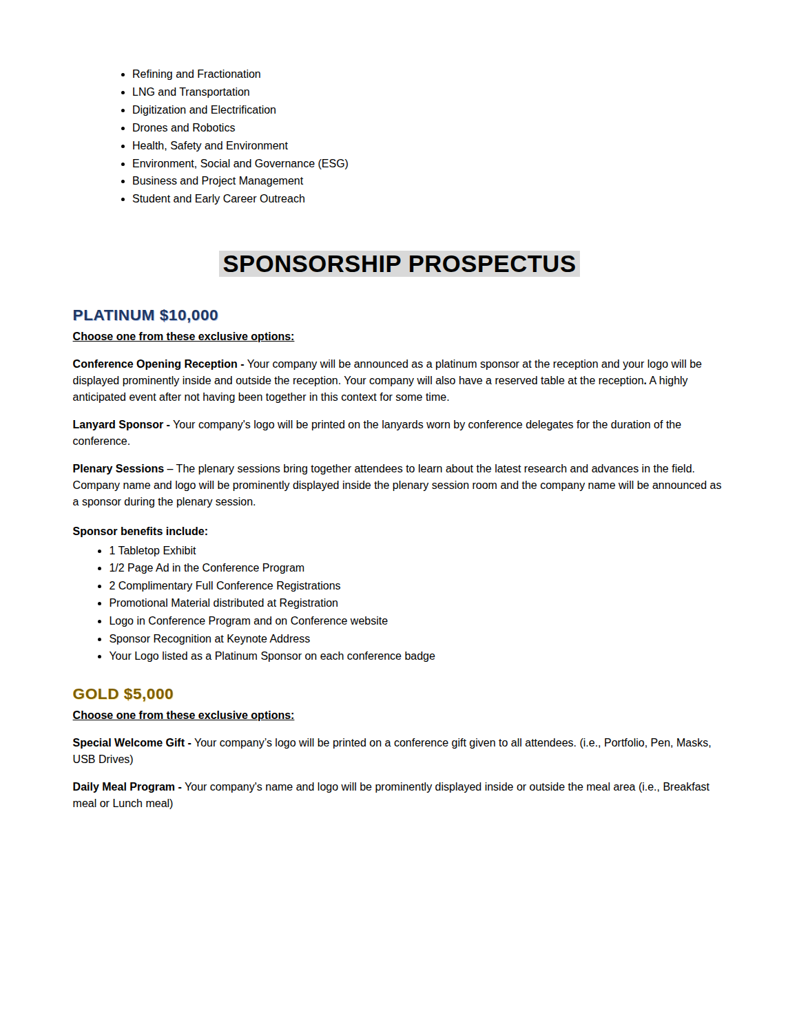Refining and Fractionation
LNG and Transportation
Digitization and Electrification
Drones and Robotics
Health, Safety and Environment
Environment, Social and Governance (ESG)
Business and Project Management
Student and Early Career Outreach
SPONSORSHIP PROSPECTUS
PLATINUM $10,000
Choose one from these exclusive options:
Conference Opening Reception - Your company will be announced as a platinum sponsor at the reception and your logo will be displayed prominently inside and outside the reception. Your company will also have a reserved table at the reception. A highly anticipated event after not having been together in this context for some time.
Lanyard Sponsor - Your company's logo will be printed on the lanyards worn by conference delegates for the duration of the conference.
Plenary Sessions – The plenary sessions bring together attendees to learn about the latest research and advances in the field. Company name and logo will be prominently displayed inside the plenary session room and the company name will be announced as a sponsor during the plenary session.
Sponsor benefits include:
1 Tabletop Exhibit
1/2 Page Ad in the Conference Program
2 Complimentary Full Conference Registrations
Promotional Material distributed at Registration
Logo in Conference Program and on Conference website
Sponsor Recognition at Keynote Address
Your Logo listed as a Platinum Sponsor on each conference badge
GOLD $5,000
Choose one from these exclusive options:
Special Welcome Gift - Your company’s logo will be printed on a conference gift given to all attendees. (i.e., Portfolio, Pen, Masks, USB Drives)
Daily Meal Program - Your company's name and logo will be prominently displayed inside or outside the meal area (i.e., Breakfast meal or Lunch meal)